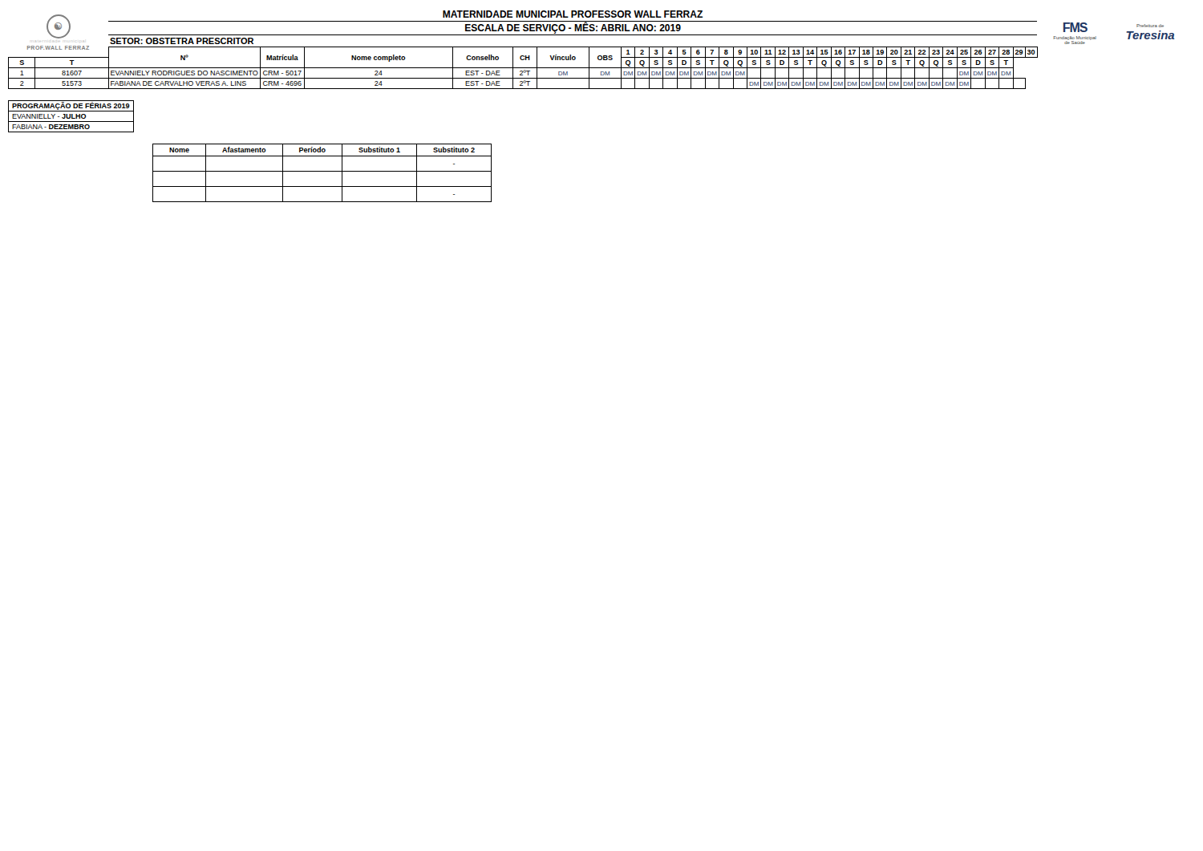| ☯ maternidade municipal PROF.WALL FERRAZ | MATERNIDADE MUNICIPAL PROFESSOR WALL FERRAZ | FMS Fundação Municipal de Saúde | Prefeitura de Teresina |
| ESCALA DE SERVIÇO - MÊS: ABRIL ANO: 2019 |
| SETOR: OBSTETRA PRESCRITOR |
| Nº | Matrícula | Nome completo | Conselho | CH | Vínculo | OBS | 1 | 2 | 3 | 4 | 5 | 6 | 7 | 8 | 9 | 10 | 11 | 12 | 13 | 14 | 15 | 16 | 17 | 18 | 19 | 20 | 21 | 22 | 23 | 24 | 25 | 26 | 27 | 28 | 29 | 30 |
| S | T | Q | Q | S | S | D | S | T | Q | Q | S | S | D | S | T | Q | Q | S | S | D | S | T | Q | Q | S | S | D | S | T |
| 1 | 81607 | EVANNIELY RODRIGUES DO NASCIMENTO | CRM - 5017 | 24 | EST - DAE | 2ºT | DM | DM | DM | DM | DM | DM | DM | DM | DM | DM | DM | | | | | | | | | | | | | | | | DM | DM | DM | DM |
| 2 | 51573 | FABIANA DE CARVALHO VERAS A. LINS | CRM - 4696 | 24 | EST - DAE | 2ºT | | | | | | | | | | | | DM | DM | DM | DM | DM | DM | DM | DM | DM | DM | DM | DM | DM | DM | DM | DM | | | | |
| PROGRAMAÇÃO DE FÉRIAS 2019 |
| EVANNIELLY - JULHO |
| FABIANA - DEZEMBRO |
| Nome | Afastamento | Período | Substituto 1 | Substituto 2 |
| --- | --- | --- | --- | --- |
| | | | | - |
| | | | | - |